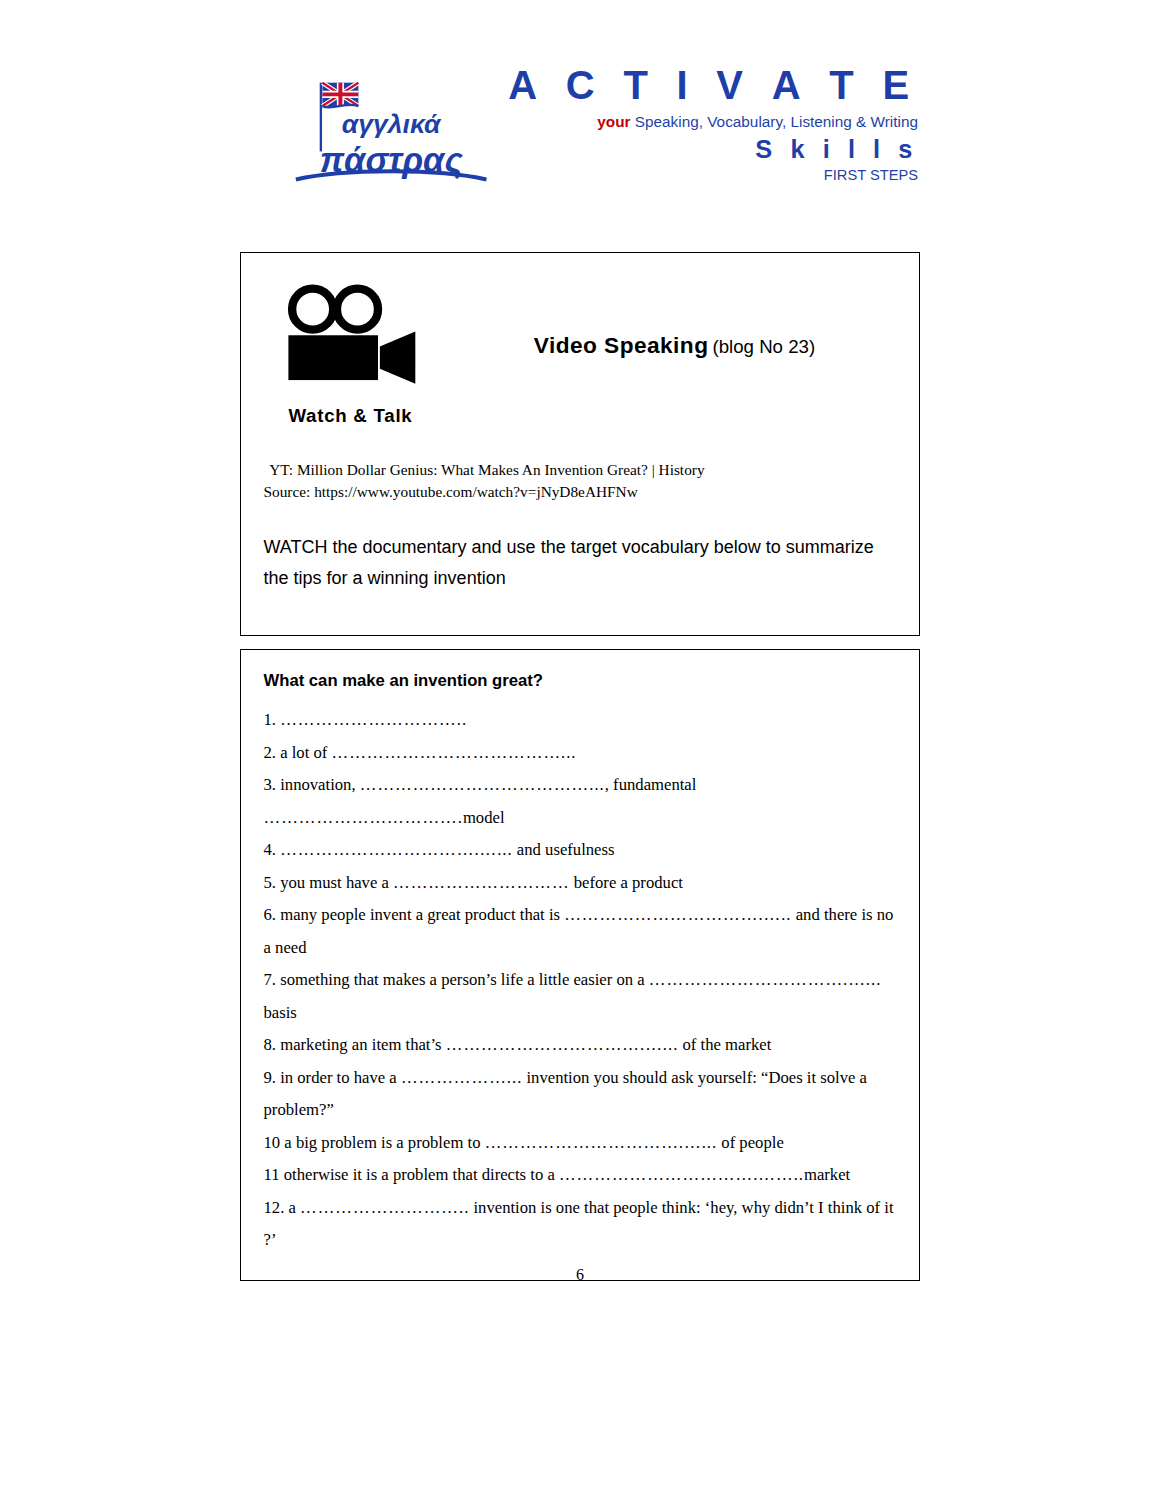αγγλικά πάστρας
A C T I V A T E
your Speaking, Vocabulary, Listening & Writing
S k i l l s
FIRST STEPS
Watch & Talk
Video Speaking (blog No 23)
YT: Million Dollar Genius: What Makes An Invention Great? | History
Source: https://www.youtube.com/watch?v=jNyD8eAHFNw
WATCH the documentary and use the target vocabulary below to summarize the tips for a winning invention
What can make an invention great?
1. …………………………..
2. a lot of …………………………………...
3. innovation, …………………………………..., fundamental ……………………………. model
4. …………………………….…... and usefulness
5. you must have a ………………………… before a product
6. many people invent a great product that is …………………………….….. and there is no a need
7. something that makes a person’s life a little easier on a …………………………….…... basis
8. marketing an item that’s …………………………….…... of the market
9. in order to have a ………………... invention you should ask yourself: “Does it solve a problem?”
10 a big problem is a problem to …………………………….…... of people
11 otherwise it is a problem that directs to a …………………………….…….. market
12. a ……………………….. invention is one that people think: ‘hey, why didn’t I think of it ?’
6